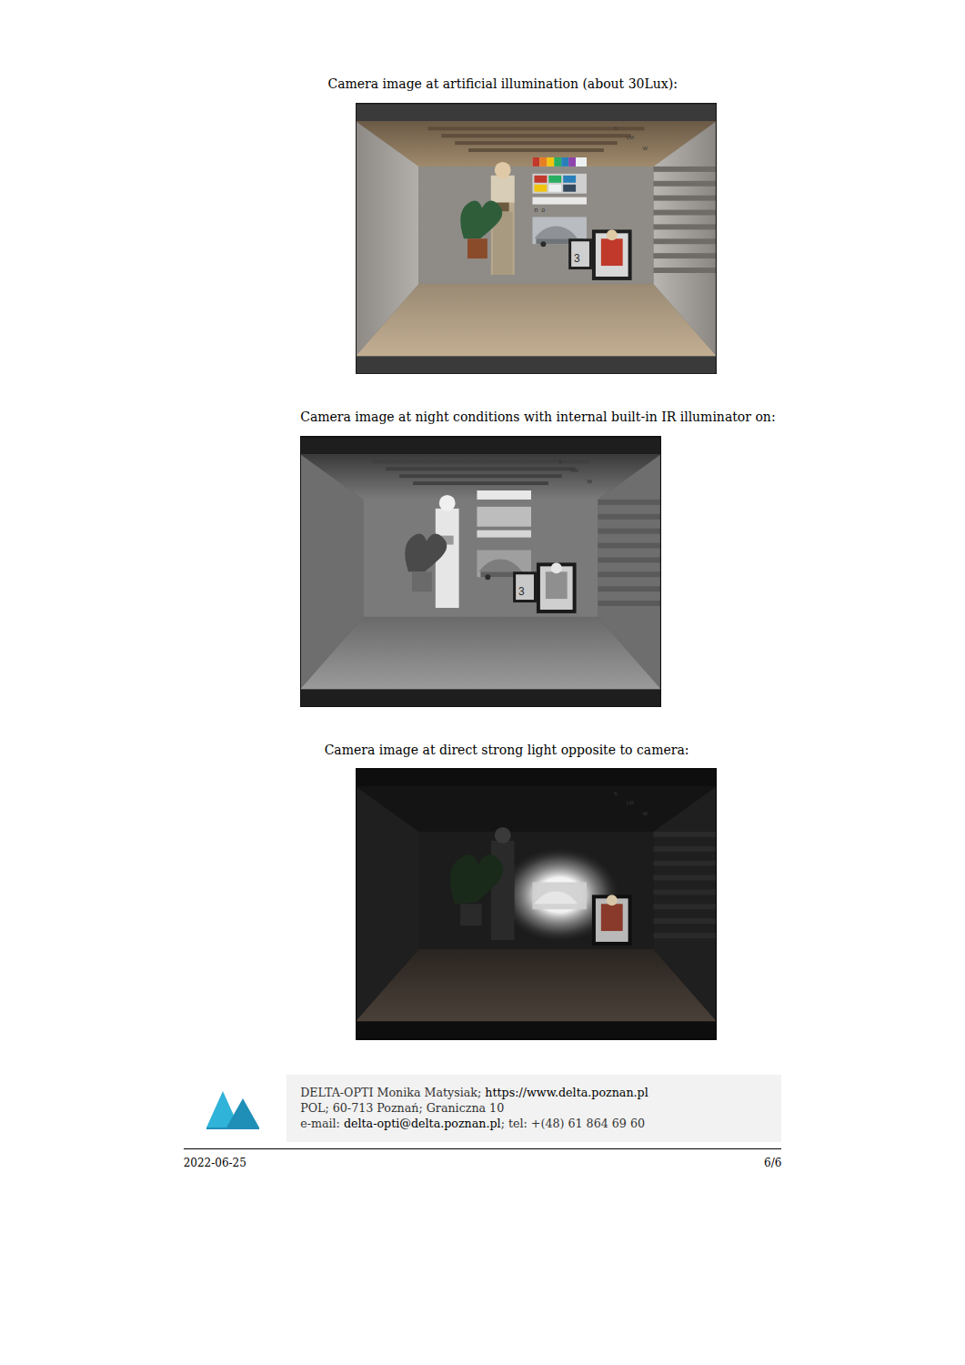Camera image at artificial illumination (about 30Lux):
n o 3 LM W S
Camera image at night conditions with internal built-in IR illuminator on:
3 LM W S
Camera image at direct strong light opposite to camera:
LM W S
DELTA-OPTI Monika Matysiak; https://www.delta.poznan.pl
POL; 60-713 Poznań; Graniczna 10
e-mail: delta-opti@delta.poznan.pl; tel: +(48) 61 864 69 60
2022-06-25 6/6